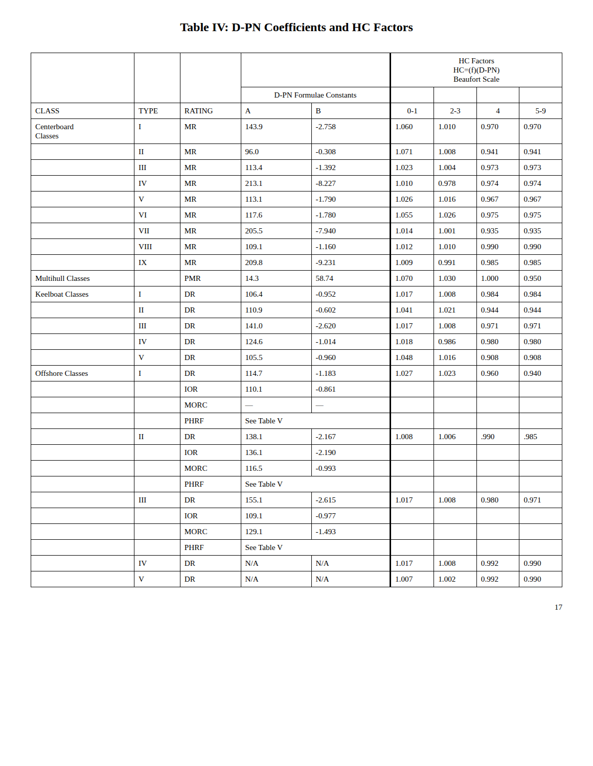Table IV: D-PN Coefficients and HC Factors
| | | | | HC Factors HC=(f)(D-PN) Beaufort Scale |
| --- | --- | --- | --- | --- |
| D-PN Formulae Constants | | | | |
| CLASS | TYPE | RATING | A | B | 0-1 | 2-3 | 4 | 5-9 |
| Centerboard Classes | I | MR | 143.9 | -2.758 | 1.060 | 1.010 | 0.970 | 0.970 |
| | II | MR | 96.0 | -0.308 | 1.071 | 1.008 | 0.941 | 0.941 |
| | III | MR | 113.4 | -1.392 | 1.023 | 1.004 | 0.973 | 0.973 |
| | IV | MR | 213.1 | -8.227 | 1.010 | 0.978 | 0.974 | 0.974 |
| | V | MR | 113.1 | -1.790 | 1.026 | 1.016 | 0.967 | 0.967 |
| | VI | MR | 117.6 | -1.780 | 1.055 | 1.026 | 0.975 | 0.975 |
| | VII | MR | 205.5 | -7.940 | 1.014 | 1.001 | 0.935 | 0.935 |
| | VIII | MR | 109.1 | -1.160 | 1.012 | 1.010 | 0.990 | 0.990 |
| | IX | MR | 209.8 | -9.231 | 1.009 | 0.991 | 0.985 | 0.985 |
| Multihull Classes | | PMR | 14.3 | 58.74 | 1.070 | 1.030 | 1.000 | 0.950 |
| Keelboat Classes | I | DR | 106.4 | -0.952 | 1.017 | 1.008 | 0.984 | 0.984 |
| | II | DR | 110.9 | -0.602 | 1.041 | 1.021 | 0.944 | 0.944 |
| | III | DR | 141.0 | -2.620 | 1.017 | 1.008 | 0.971 | 0.971 |
| | IV | DR | 124.6 | -1.014 | 1.018 | 0.986 | 0.980 | 0.980 |
| | V | DR | 105.5 | -0.960 | 1.048 | 1.016 | 0.908 | 0.908 |
| Offshore Classes | I | DR | 114.7 | -1.183 | 1.027 | 1.023 | 0.960 | 0.940 |
| | | IOR | 110.1 | -0.861 | | | | |
| | | MORC | — | — | | | | |
| | | PHRF | See Table V | | | | |
| | II | DR | 138.1 | -2.167 | 1.008 | 1.006 | .990 | .985 |
| | | IOR | 136.1 | -2.190 | | | | |
| | | MORC | 116.5 | -0.993 | | | | |
| | | PHRF | See Table V | | | | |
| | III | DR | 155.1 | -2.615 | 1.017 | 1.008 | 0.980 | 0.971 |
| | | IOR | 109.1 | -0.977 | | | | |
| | | MORC | 129.1 | -1.493 | | | | |
| | | PHRF | See Table V | | | | |
| | IV | DR | N/A | N/A | 1.017 | 1.008 | 0.992 | 0.990 |
| | V | DR | N/A | N/A | 1.007 | 1.002 | 0.992 | 0.990 |
17